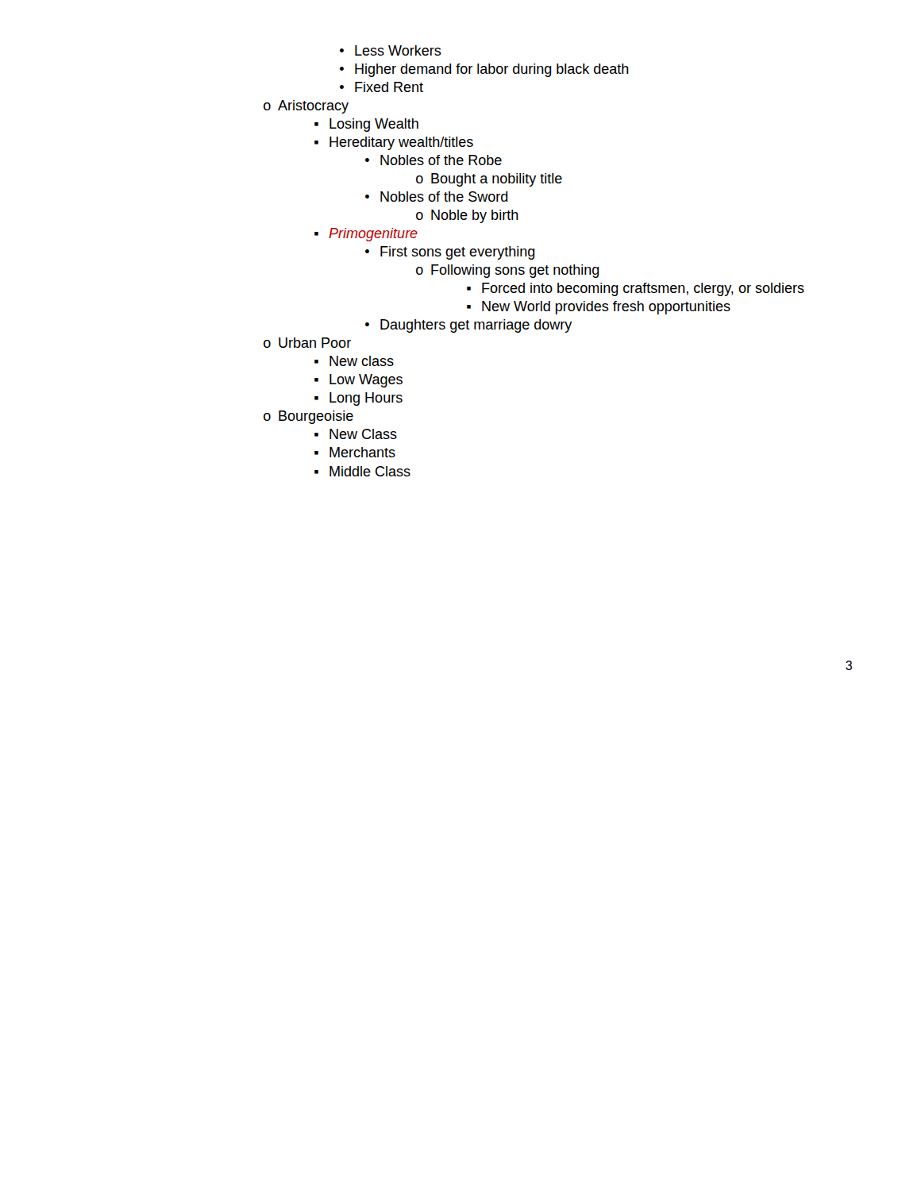•Less Workers
•Higher demand for labor during black death
•Fixed Rent
o Aristocracy
▪Losing Wealth
▪Hereditary wealth/titles
•Nobles of the Robe
o Bought a nobility title
•Nobles of the Sword
o Noble by birth
▪Primogeniture
•First sons get everything
o Following sons get nothing
▪Forced into becoming craftsmen, clergy, or soldiers
▪New World provides fresh opportunities
•Daughters get marriage dowry
o Urban Poor
▪New class
▪Low Wages
▪Long Hours
o Bourgeoisie
▪New Class
▪Merchants
▪Middle Class
3